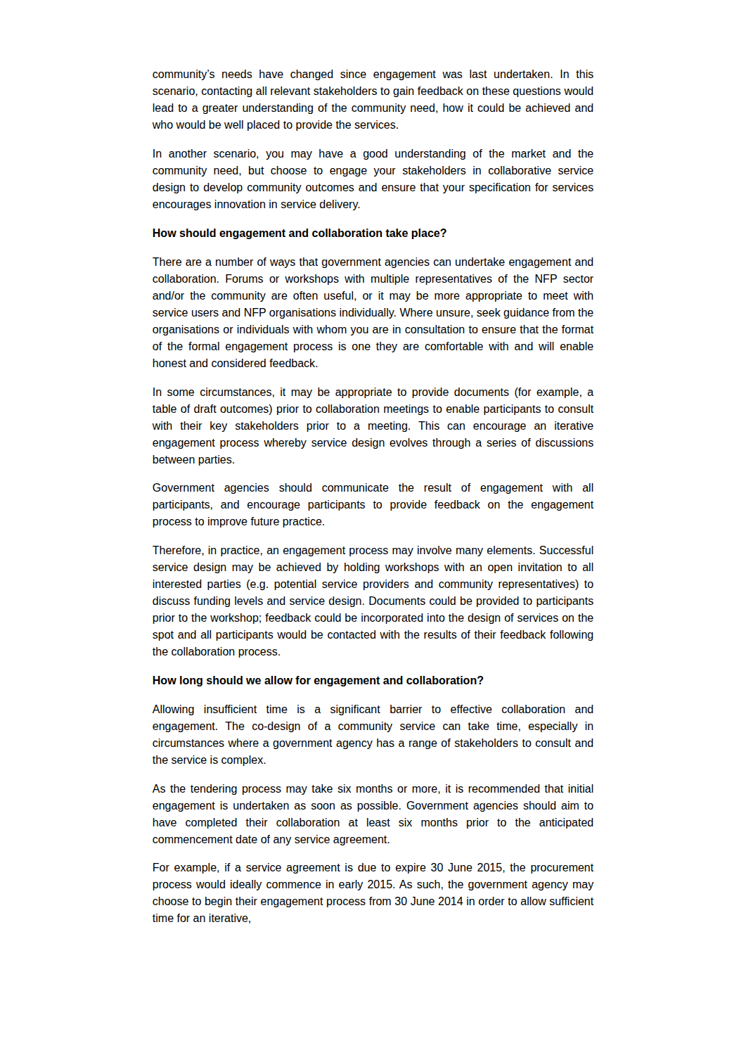community’s needs have changed since engagement was last undertaken. In this scenario, contacting all relevant stakeholders to gain feedback on these questions would lead to a greater understanding of the community need, how it could be achieved and who would be well placed to provide the services.
In another scenario, you may have a good understanding of the market and the community need, but choose to engage your stakeholders in collaborative service design to develop community outcomes and ensure that your specification for services encourages innovation in service delivery.
How should engagement and collaboration take place?
There are a number of ways that government agencies can undertake engagement and collaboration. Forums or workshops with multiple representatives of the NFP sector and/or the community are often useful, or it may be more appropriate to meet with service users and NFP organisations individually. Where unsure, seek guidance from the organisations or individuals with whom you are in consultation to ensure that the format of the formal engagement process is one they are comfortable with and will enable honest and considered feedback.
In some circumstances, it may be appropriate to provide documents (for example, a table of draft outcomes) prior to collaboration meetings to enable participants to consult with their key stakeholders prior to a meeting. This can encourage an iterative engagement process whereby service design evolves through a series of discussions between parties.
Government agencies should communicate the result of engagement with all participants, and encourage participants to provide feedback on the engagement process to improve future practice.
Therefore, in practice, an engagement process may involve many elements. Successful service design may be achieved by holding workshops with an open invitation to all interested parties (e.g. potential service providers and community representatives) to discuss funding levels and service design. Documents could be provided to participants prior to the workshop; feedback could be incorporated into the design of services on the spot and all participants would be contacted with the results of their feedback following the collaboration process.
How long should we allow for engagement and collaboration?
Allowing insufficient time is a significant barrier to effective collaboration and engagement. The co-design of a community service can take time, especially in circumstances where a government agency has a range of stakeholders to consult and the service is complex.
As the tendering process may take six months or more, it is recommended that initial engagement is undertaken as soon as possible. Government agencies should aim to have completed their collaboration at least six months prior to the anticipated commencement date of any service agreement.
For example, if a service agreement is due to expire 30 June 2015, the procurement process would ideally commence in early 2015. As such, the government agency may choose to begin their engagement process from 30 June 2014 in order to allow sufficient time for an iterative,